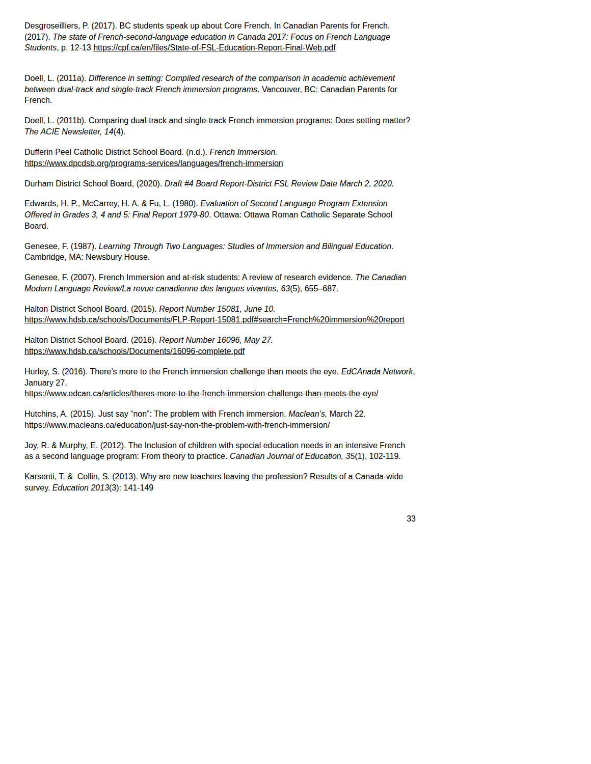Desgroseilliers, P. (2017). BC students speak up about Core French. In Canadian Parents for French. (2017). The state of French-second-language education in Canada 2017: Focus on French Language Students, p. 12-13 https://cpf.ca/en/files/State-of-FSL-Education-Report-Final-Web.pdf
Doell, L. (2011a). Difference in setting: Compiled research of the comparison in academic achievement between dual-track and single-track French immersion programs. Vancouver, BC: Canadian Parents for French.
Doell, L. (2011b). Comparing dual-track and single-track French immersion programs: Does setting matter? The ACIE Newsletter, 14(4).
Dufferin Peel Catholic District School Board. (n.d.). French Immersion.
https://www.dpcdsb.org/programs-services/languages/french-immersion
Durham District School Board, (2020). Draft #4 Board Report-District FSL Review Date March 2, 2020.
Edwards, H. P., McCarrey, H. A. & Fu, L. (1980). Evaluation of Second Language Program Extension Offered in Grades 3, 4 and 5: Final Report 1979-80. Ottawa: Ottawa Roman Catholic Separate School Board.
Genesee, F. (1987). Learning Through Two Languages: Studies of Immersion and Bilingual Education. Cambridge, MA: Newsbury House.
Genesee, F. (2007). French Immersion and at-risk students: A review of research evidence. The Canadian Modern Language Review/La revue canadienne des langues vivantes, 63(5), 655–687.
Halton District School Board. (2015). Report Number 15081, June 10.
https://www.hdsb.ca/schools/Documents/FLP-Report-15081.pdf#search=French%20immersion%20report
Halton District School Board. (2016). Report Number 16096, May 27.
https://www.hdsb.ca/schools/Documents/16096-complete.pdf
Hurley, S. (2016). There’s more to the French immersion challenge than meets the eye. EdCAnada Network, January 27.
https://www.edcan.ca/articles/theres-more-to-the-french-immersion-challenge-than-meets-the-eye/
Hutchins, A. (2015). Just say “non”: The problem with French immersion. Maclean’s, March 22. https://www.macleans.ca/education/just-say-non-the-problem-with-french-immersion/
Joy, R. & Murphy, E. (2012). The Inclusion of children with special education needs in an intensive French as a second language program: From theory to practice. Canadian Journal of Education, 35(1), 102-119.
Karsenti, T. & Collin, S. (2013). Why are new teachers leaving the profession? Results of a Canada-wide survey. Education 2013(3): 141-149
33